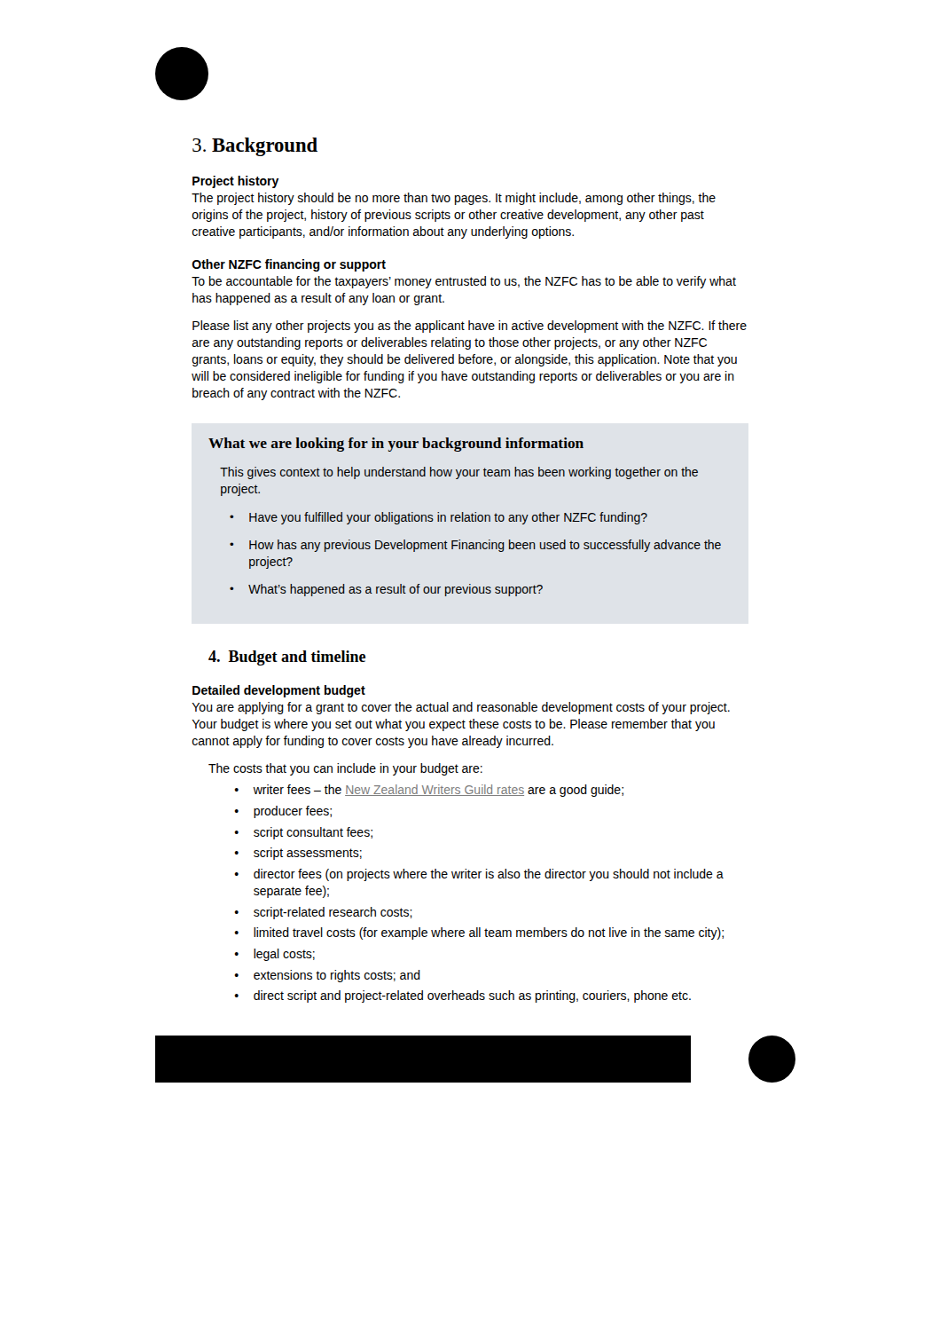3. Background
Project history
The project history should be no more than two pages. It might include, among other things, the origins of the project, history of previous scripts or other creative development, any other past creative participants, and/or information about any underlying options.
Other NZFC financing or support
To be accountable for the taxpayers’ money entrusted to us, the NZFC has to be able to verify what has happened as a result of any loan or grant.
Please list any other projects you as the applicant have in active development with the NZFC. If there are any outstanding reports or deliverables relating to those other projects, or any other NZFC grants, loans or equity, they should be delivered before, or alongside, this application. Note that you will be considered ineligible for funding if you have outstanding reports or deliverables or you are in breach of any contract with the NZFC.
What we are looking for in your background information
This gives context to help understand how your team has been working together on the project.
Have you fulfilled your obligations in relation to any other NZFC funding?
How has any previous Development Financing been used to successfully advance the project?
What’s happened as a result of our previous support?
4. Budget and timeline
Detailed development budget
You are applying for a grant to cover the actual and reasonable development costs of your project. Your budget is where you set out what you expect these costs to be. Please remember that you cannot apply for funding to cover costs you have already incurred.
The costs that you can include in your budget are:
writer fees – the New Zealand Writers Guild rates are a good guide;
producer fees;
script consultant fees;
script assessments;
director fees (on projects where the writer is also the director you should not include a separate fee);
script-related research costs;
limited travel costs (for example where all team members do not live in the same city);
legal costs;
extensions to rights costs; and
direct script and project-related overheads such as printing, couriers, phone etc.